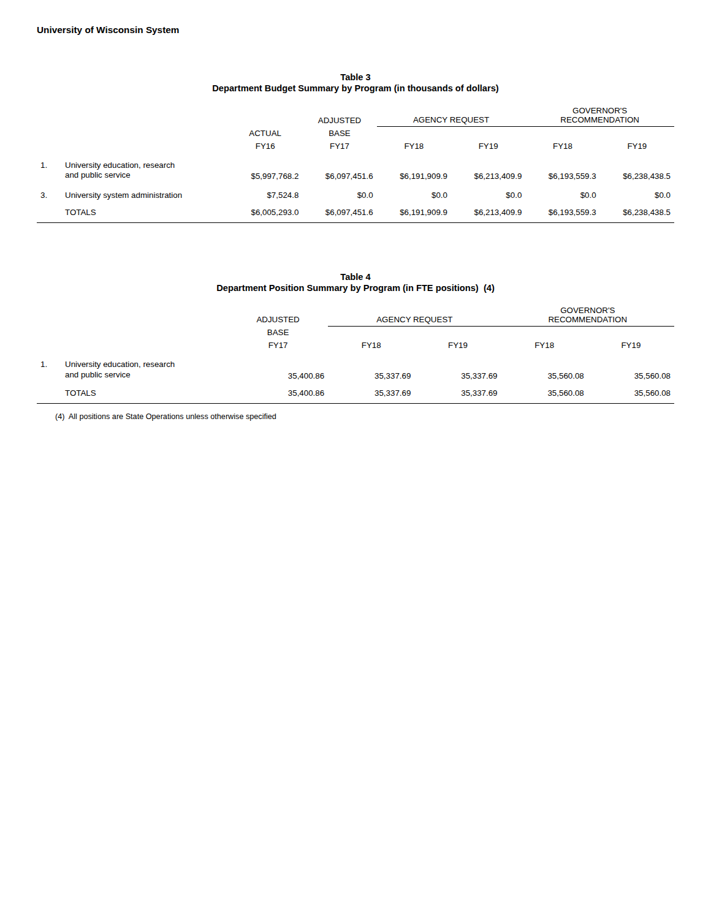University of Wisconsin System
Table 3
Department Budget Summary by Program (in thousands of dollars)
| | | | ADJUSTED | AGENCY REQUEST | GOVERNOR'S RECOMMENDATION |
| --- | --- | --- | --- | --- | --- |
| | | ACTUAL | BASE | | | | |
| | | FY16 | FY17 | FY18 | FY19 | FY18 | FY19 |
| 1. | University education, research and public service | $5,997,768.2 | $6,097,451.6 | $6,191,909.9 | $6,213,409.9 | $6,193,559.3 | $6,238,438.5 |
| 3. | University system administration | $7,524.8 | $0.0 | $0.0 | $0.0 | $0.0 | $0.0 |
| | TOTALS | $6,005,293.0 | $6,097,451.6 | $6,191,909.9 | $6,213,409.9 | $6,193,559.3 | $6,238,438.5 |
Table 4
Department Position Summary by Program (in FTE positions) (4)
| | | ADJUSTED | AGENCY REQUEST | GOVERNOR'S RECOMMENDATION |
| --- | --- | --- | --- | --- |
| | | BASE | | | | |
| | | FY17 | FY18 | FY19 | FY18 | FY19 |
| 1. | University education, research and public service | 35,400.86 | 35,337.69 | 35,337.69 | 35,560.08 | 35,560.08 |
| | TOTALS | 35,400.86 | 35,337.69 | 35,337.69 | 35,560.08 | 35,560.08 |
(4) All positions are State Operations unless otherwise specified